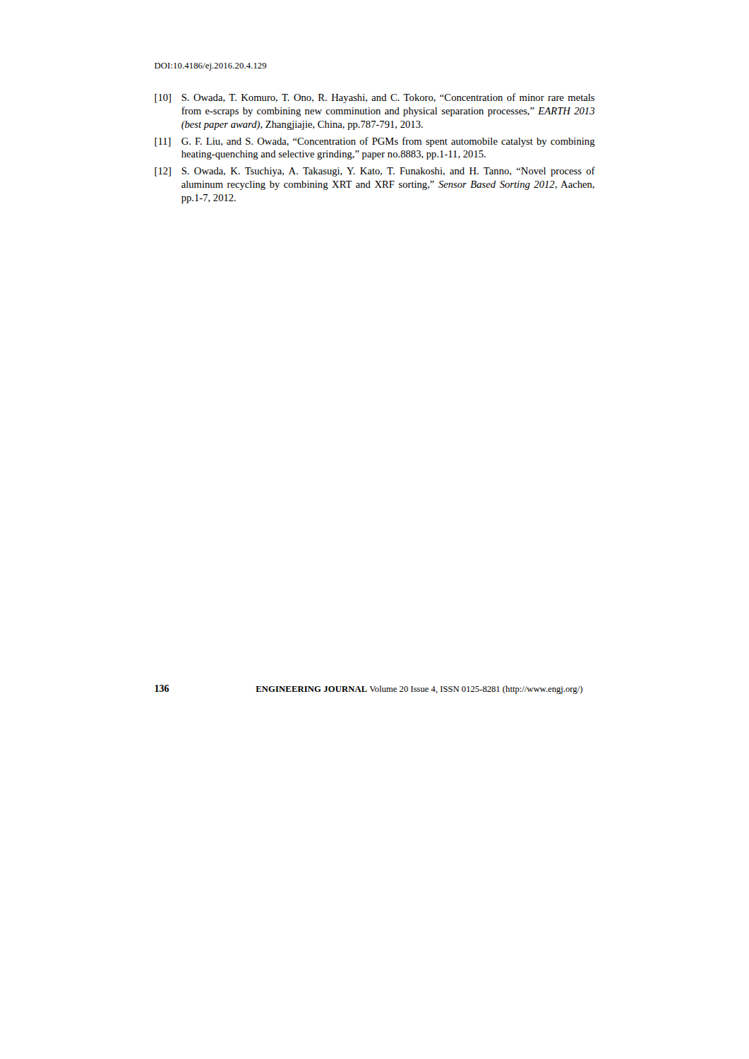DOI:10.4186/ej.2016.20.4.129
[10] S. Owada, T. Komuro, T. Ono, R. Hayashi, and C. Tokoro, “Concentration of minor rare metals from e-scraps by combining new comminution and physical separation processes,” EARTH 2013 (best paper award), Zhangjiajie, China, pp.787-791, 2013.
[11] G. F. Liu, and S. Owada, “Concentration of PGMs from spent automobile catalyst by combining heating-quenching and selective grinding,” paper no.8883, pp.1-11, 2015.
[12] S. Owada, K. Tsuchiya, A. Takasugi, Y. Kato, T. Funakoshi, and H. Tanno, “Novel process of aluminum recycling by combining XRT and XRF sorting,” Sensor Based Sorting 2012, Aachen, pp.1-7, 2012.
136 ENGINEERING JOURNAL Volume 20 Issue 4, ISSN 0125-8281 (http://www.engj.org/)